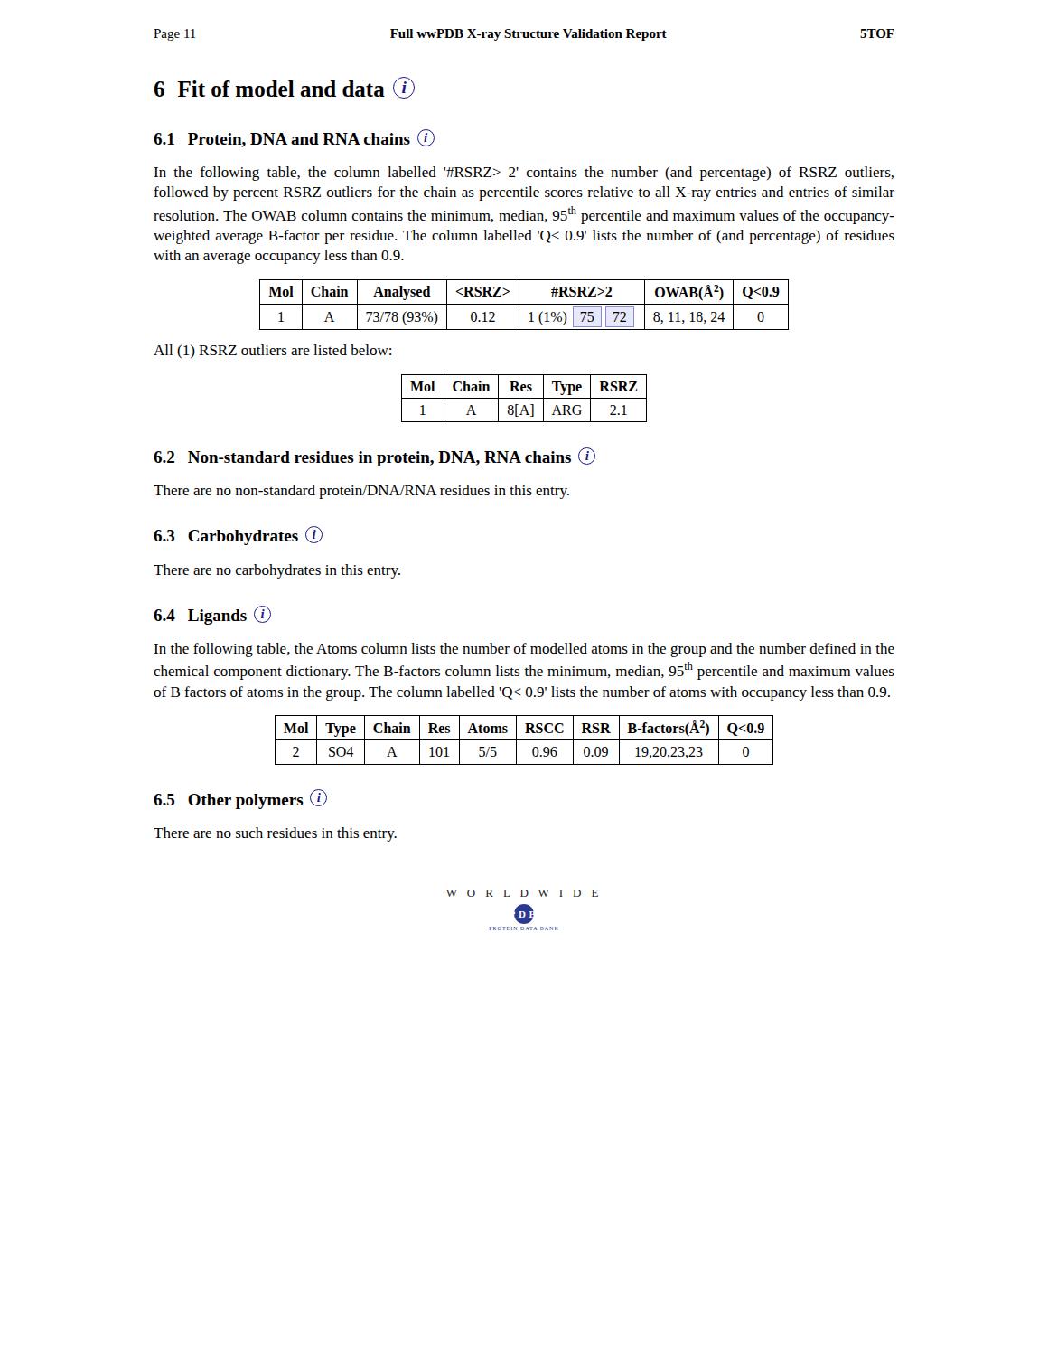Page 11
Full wwPDB X-ray Structure Validation Report
5TOF
6 Fit of model and data i
6.1 Protein, DNA and RNA chains i
In the following table, the column labelled '#RSRZ> 2' contains the number (and percentage) of RSRZ outliers, followed by percent RSRZ outliers for the chain as percentile scores relative to all X-ray entries and entries of similar resolution. The OWAB column contains the minimum, median, 95th percentile and maximum values of the occupancy-weighted average B-factor per residue. The column labelled 'Q< 0.9' lists the number of (and percentage) of residues with an average occupancy less than 0.9.
| Mol | Chain | Analysed | <RSRZ> | #RSRZ>2 | OWAB(Å 2 ) | Q<0.9 |
| --- | --- | --- | --- | --- | --- | --- |
| 1 | A | 73/78 (93%) | 0.12 | 1 (1%) 75 72 | 8, 11, 18, 24 | 0 |
All (1) RSRZ outliers are listed below:
| Mol | Chain | Res | Type | RSRZ |
| --- | --- | --- | --- | --- |
| 1 | A | 8[A] | ARG | 2.1 |
6.2 Non-standard residues in protein, DNA, RNA chains i
There are no non-standard protein/DNA/RNA residues in this entry.
6.3 Carbohydrates i
There are no carbohydrates in this entry.
6.4 Ligands i
In the following table, the Atoms column lists the number of modelled atoms in the group and the number defined in the chemical component dictionary. The B-factors column lists the minimum, median, 95th percentile and maximum values of B factors of atoms in the group. The column labelled 'Q< 0.9' lists the number of atoms with occupancy less than 0.9.
| Mol | Type | Chain | Res | Atoms | RSCC | RSR | B-factors(Å 2 ) | Q<0.9 |
| --- | --- | --- | --- | --- | --- | --- | --- | --- |
| 2 | SO4 | A | 101 | 5/5 | 0.96 | 0.09 | 19,20,23,23 | 0 |
6.5 Other polymers i
There are no such residues in this entry.
W O R L D W I D E PDB PROTEIN DATA BANK